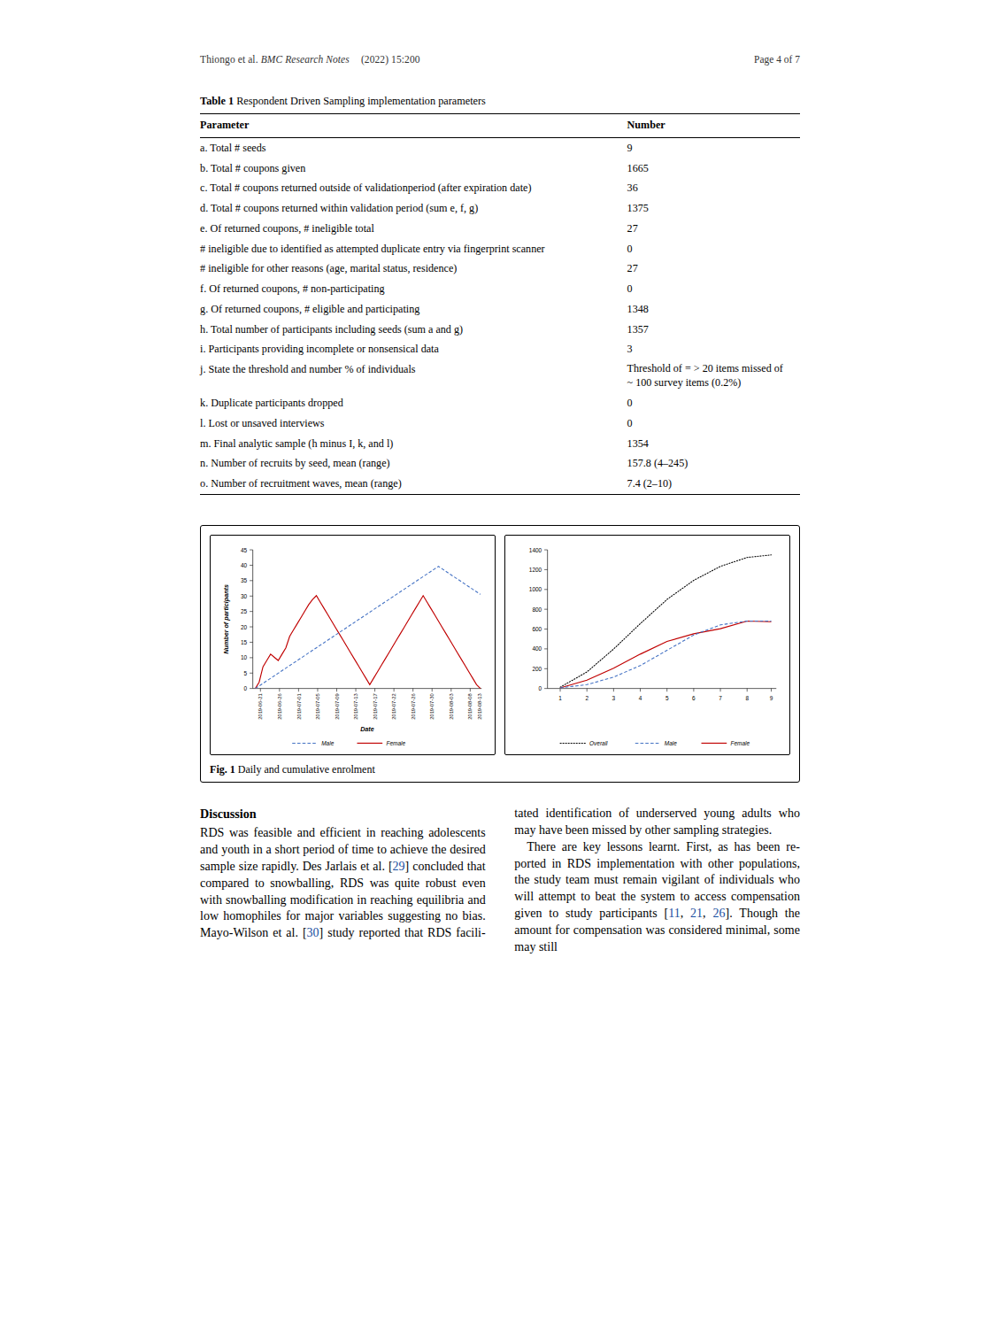Thiongo et al. BMC Research Notes (2022) 15:200
Page 4 of 7
Table 1 Respondent Driven Sampling implementation parameters
| Parameter | Number |
| --- | --- |
| a. Total # seeds | 9 |
| b. Total # coupons given | 1665 |
| c. Total # coupons returned outside of validationperiod (after expiration date) | 36 |
| d. Total # coupons returned within validation period (sum e, f, g) | 1375 |
| e. Of returned coupons, # ineligible total | 27 |
| # ineligible due to identified as attempted duplicate entry via fingerprint scanner | 0 |
| # ineligible for other reasons (age, marital status, residence) | 27 |
| f. Of returned coupons, # non-participating | 0 |
| g. Of returned coupons, # eligible and participating | 1348 |
| h. Total number of participants including seeds (sum a and g) | 1357 |
| i. Participants providing incomplete or nonsensical data | 3 |
| j. State the threshold and number % of individuals | Threshold of = > 20 items missed of ~ 100 survey items (0.2%) |
| k. Duplicate participants dropped | 0 |
| l. Lost or unsaved interviews | 0 |
| m. Final analytic sample (h minus I, k, and l) | 1354 |
| n. Number of recruits by seed, mean (range) | 157.8 (4–245) |
| o. Number of recruitment waves, mean (range) | 7.4 (2–10) |
45 40 35 30 25 20 15 10 5 0 Number of participants 2019-06-21 2019-06-26 2019-07-01 2019-07-05 2019-07-09 2019-07-13 2019-07-17 2019-07-22 2019-07-26 2019-07-30 2019-08-03 2019-08-08 2019-08-13 Date Male Female
1400 1200 1000 800 600 400 200 0 1 2 3 4 5 6 7 8 9 Overall Male Female
Fig. 1 Daily and cumulative enrolment
Discussion
RDS was feasible and efficient in reaching adolescents and youth in a short period of time to achieve the desired sample size rapidly. Des Jarlais et al. [29] concluded that compared to snowballing, RDS was quite robust even with snowballing modification in reaching equilibria and low homophiles for major variables suggesting no bias. Mayo-Wilson et al. [30] study reported that RDS facilitated identification of underserved young adults who may have been missed by other sampling strategies.
There are key lessons learnt. First, as has been reported in RDS implementation with other populations, the study team must remain vigilant of individuals who will attempt to beat the system to access compensation given to study participants [11, 21, 26]. Though the amount for compensation was considered minimal, some may still